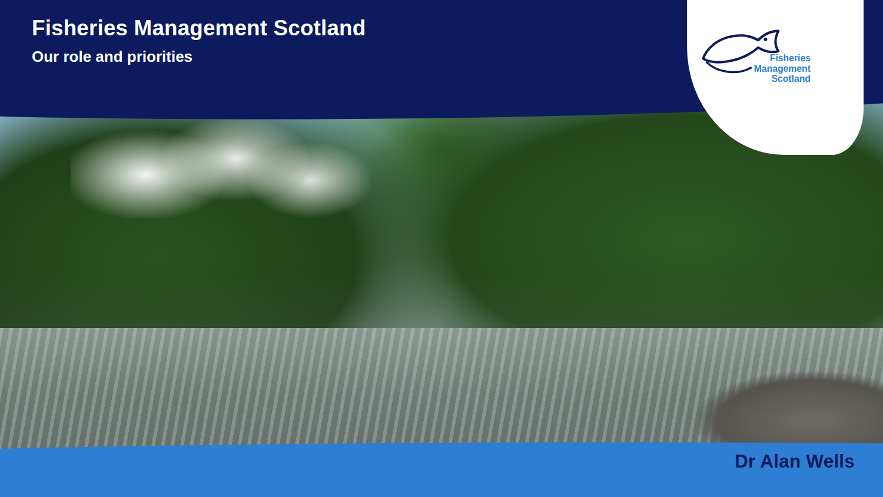Fisheries Management Scotland
Our role and priorities
Fisheries
Management
Scotland
Dr Alan Wells